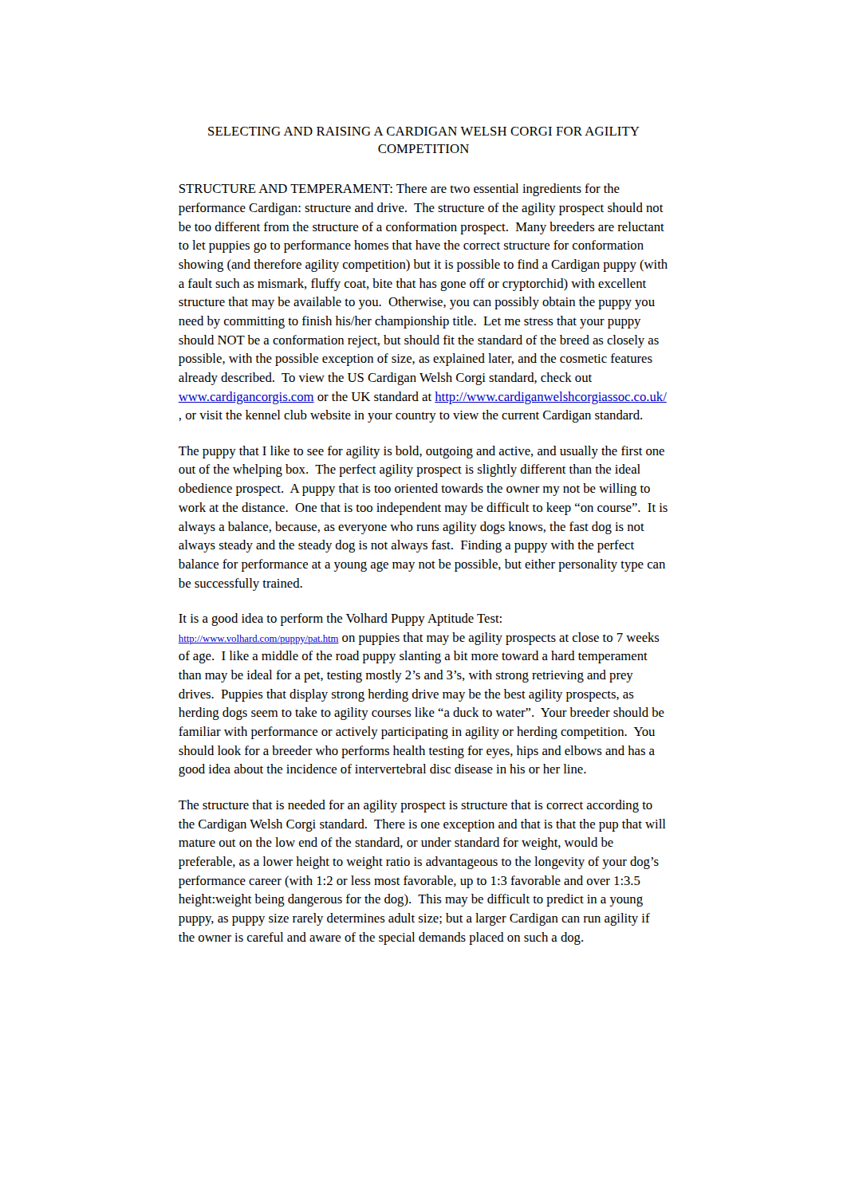SELECTING AND RAISING A CARDIGAN WELSH CORGI FOR AGILITY
COMPETITION
STRUCTURE AND TEMPERAMENT: There are two essential ingredients for the performance Cardigan: structure and drive. The structure of the agility prospect should not be too different from the structure of a conformation prospect. Many breeders are reluctant to let puppies go to performance homes that have the correct structure for conformation showing (and therefore agility competition) but it is possible to find a Cardigan puppy (with a fault such as mismark, fluffy coat, bite that has gone off or cryptorchid) with excellent structure that may be available to you. Otherwise, you can possibly obtain the puppy you need by committing to finish his/her championship title. Let me stress that your puppy should NOT be a conformation reject, but should fit the standard of the breed as closely as possible, with the possible exception of size, as explained later, and the cosmetic features already described. To view the US Cardigan Welsh Corgi standard, check out www.cardigancorgis.com or the UK standard at http://www.cardiganwelshcorgiassoc.co.uk/ , or visit the kennel club website in your country to view the current Cardigan standard.
The puppy that I like to see for agility is bold, outgoing and active, and usually the first one out of the whelping box. The perfect agility prospect is slightly different than the ideal obedience prospect. A puppy that is too oriented towards the owner my not be willing to work at the distance. One that is too independent may be difficult to keep “on course”. It is always a balance, because, as everyone who runs agility dogs knows, the fast dog is not always steady and the steady dog is not always fast. Finding a puppy with the perfect balance for performance at a young age may not be possible, but either personality type can be successfully trained.
It is a good idea to perform the Volhard Puppy Aptitude Test:
http://www.volhard.com/puppy/pat.htm on puppies that may be agility prospects at close to 7 weeks of age. I like a middle of the road puppy slanting a bit more toward a hard temperament than may be ideal for a pet, testing mostly 2’s and 3’s, with strong retrieving and prey drives. Puppies that display strong herding drive may be the best agility prospects, as herding dogs seem to take to agility courses like “a duck to water”. Your breeder should be familiar with performance or actively participating in agility or herding competition. You should look for a breeder who performs health testing for eyes, hips and elbows and has a good idea about the incidence of intervertebral disc disease in his or her line.
The structure that is needed for an agility prospect is structure that is correct according to the Cardigan Welsh Corgi standard. There is one exception and that is that the pup that will mature out on the low end of the standard, or under standard for weight, would be preferable, as a lower height to weight ratio is advantageous to the longevity of your dog’s performance career (with 1:2 or less most favorable, up to 1:3 favorable and over 1:3.5 height:weight being dangerous for the dog). This may be difficult to predict in a young puppy, as puppy size rarely determines adult size; but a larger Cardigan can run agility if the owner is careful and aware of the special demands placed on such a dog.